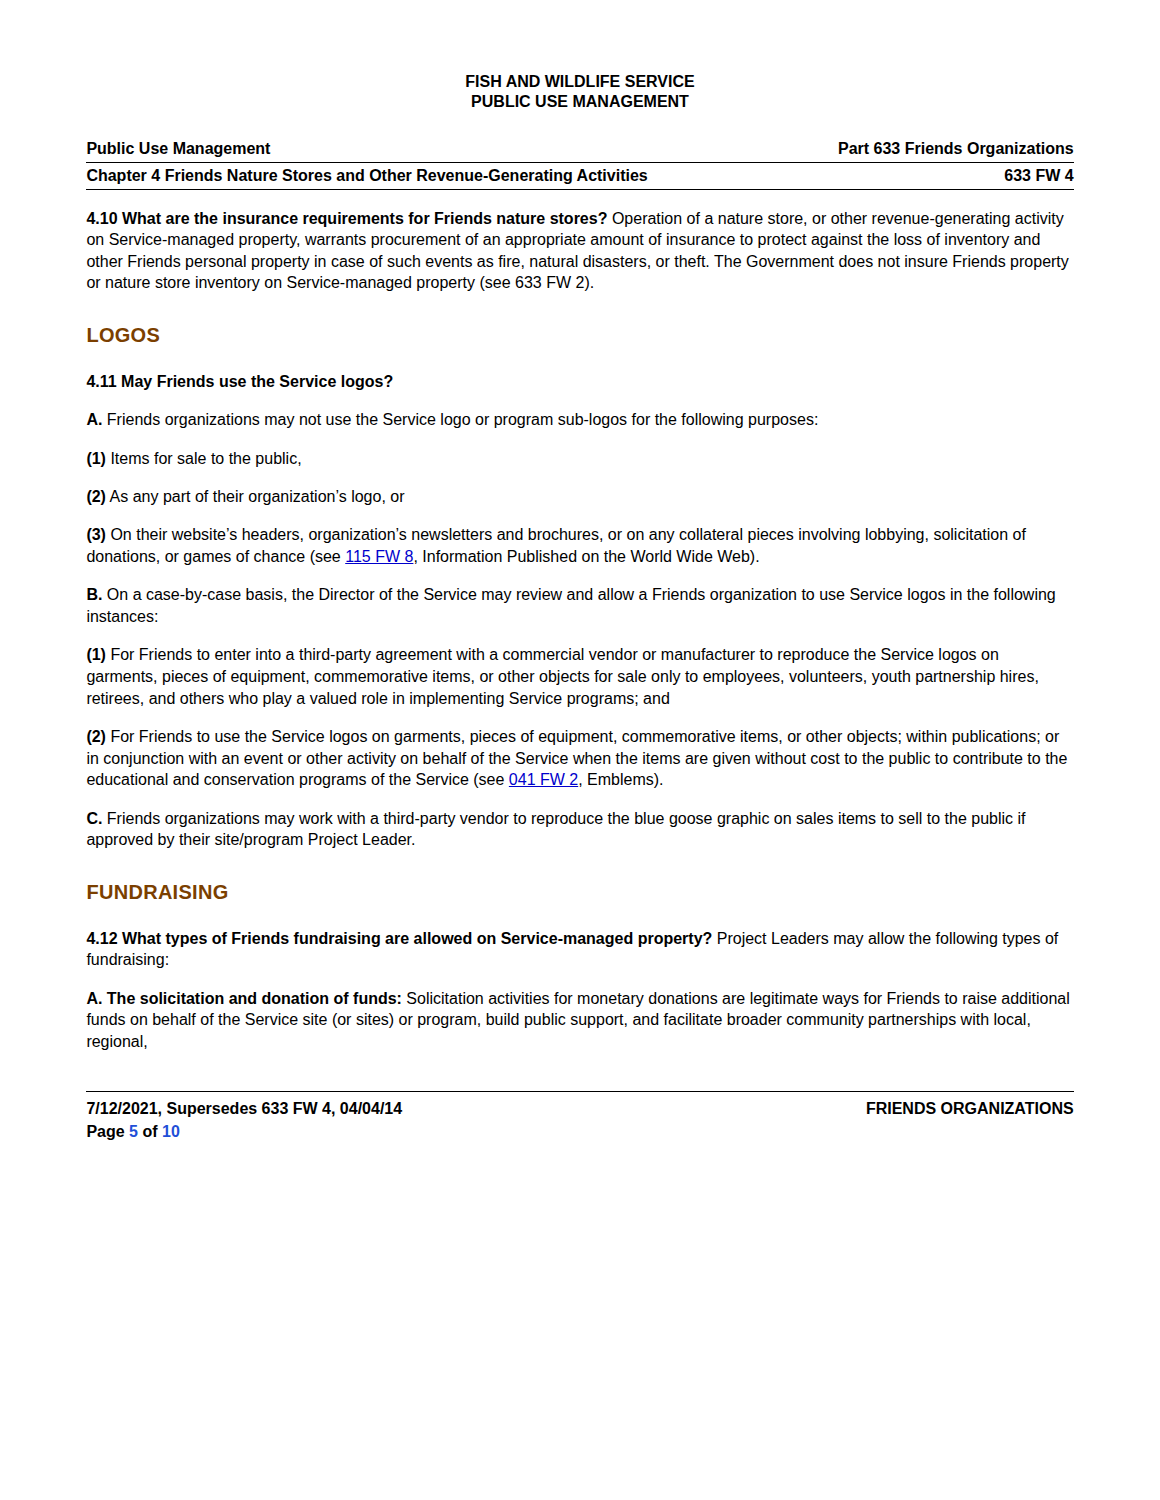FISH AND WILDLIFE SERVICE
PUBLIC USE MANAGEMENT
Public Use Management Part 633 Friends Organizations
Chapter 4 Friends Nature Stores and Other Revenue-Generating Activities 633 FW 4
4.10 What are the insurance requirements for Friends nature stores? Operation of a nature store, or other revenue-generating activity on Service-managed property, warrants procurement of an appropriate amount of insurance to protect against the loss of inventory and other Friends personal property in case of such events as fire, natural disasters, or theft. The Government does not insure Friends property or nature store inventory on Service-managed property (see 633 FW 2).
LOGOS
4.11 May Friends use the Service logos?
A. Friends organizations may not use the Service logo or program sub-logos for the following purposes:
(1) Items for sale to the public,
(2) As any part of their organization’s logo, or
(3) On their website’s headers, organization’s newsletters and brochures, or on any collateral pieces involving lobbying, solicitation of donations, or games of chance (see 115 FW 8, Information Published on the World Wide Web).
B. On a case-by-case basis, the Director of the Service may review and allow a Friends organization to use Service logos in the following instances:
(1) For Friends to enter into a third-party agreement with a commercial vendor or manufacturer to reproduce the Service logos on garments, pieces of equipment, commemorative items, or other objects for sale only to employees, volunteers, youth partnership hires, retirees, and others who play a valued role in implementing Service programs; and
(2) For Friends to use the Service logos on garments, pieces of equipment, commemorative items, or other objects; within publications; or in conjunction with an event or other activity on behalf of the Service when the items are given without cost to the public to contribute to the educational and conservation programs of the Service (see 041 FW 2, Emblems).
C. Friends organizations may work with a third-party vendor to reproduce the blue goose graphic on sales items to sell to the public if approved by their site/program Project Leader.
FUNDRAISING
4.12 What types of Friends fundraising are allowed on Service-managed property? Project Leaders may allow the following types of fundraising:
A. The solicitation and donation of funds: Solicitation activities for monetary donations are legitimate ways for Friends to raise additional funds on behalf of the Service site (or sites) or program, build public support, and facilitate broader community partnerships with local, regional,
7/12/2021, Supersedes 633 FW 4, 04/04/14 FRIENDS ORGANIZATIONS
Page 5 of 10